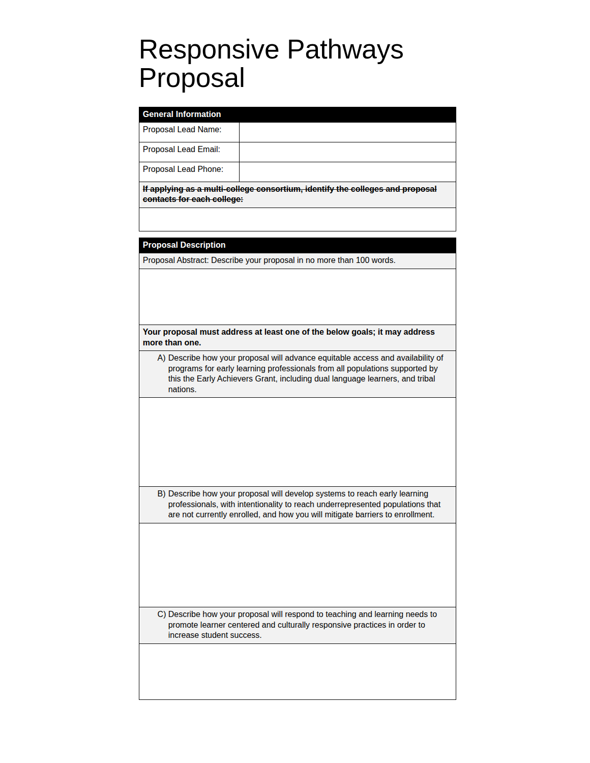Responsive Pathways Proposal
| General Information |
| Proposal Lead Name: | |
| Proposal Lead Email: | |
| Proposal Lead Phone: | |
| If applying as a multi-college consortium, identify the colleges and proposal contacts for each college: |
| Proposal Description |
| Proposal Abstract: Describe your proposal in no more than 100 words. |
| Your proposal must address at least one of the below goals; it may address more than one. |
| A) Describe how your proposal will advance equitable access and availability of programs for early learning professionals from all populations supported by this the Early Achievers Grant, including dual language learners, and tribal nations. |
| B) Describe how your proposal will develop systems to reach early learning professionals, with intentionality to reach underrepresented populations that are not currently enrolled, and how you will mitigate barriers to enrollment. |
| C) Describe how your proposal will respond to teaching and learning needs to promote learner centered and culturally responsive practices in order to increase student success. |